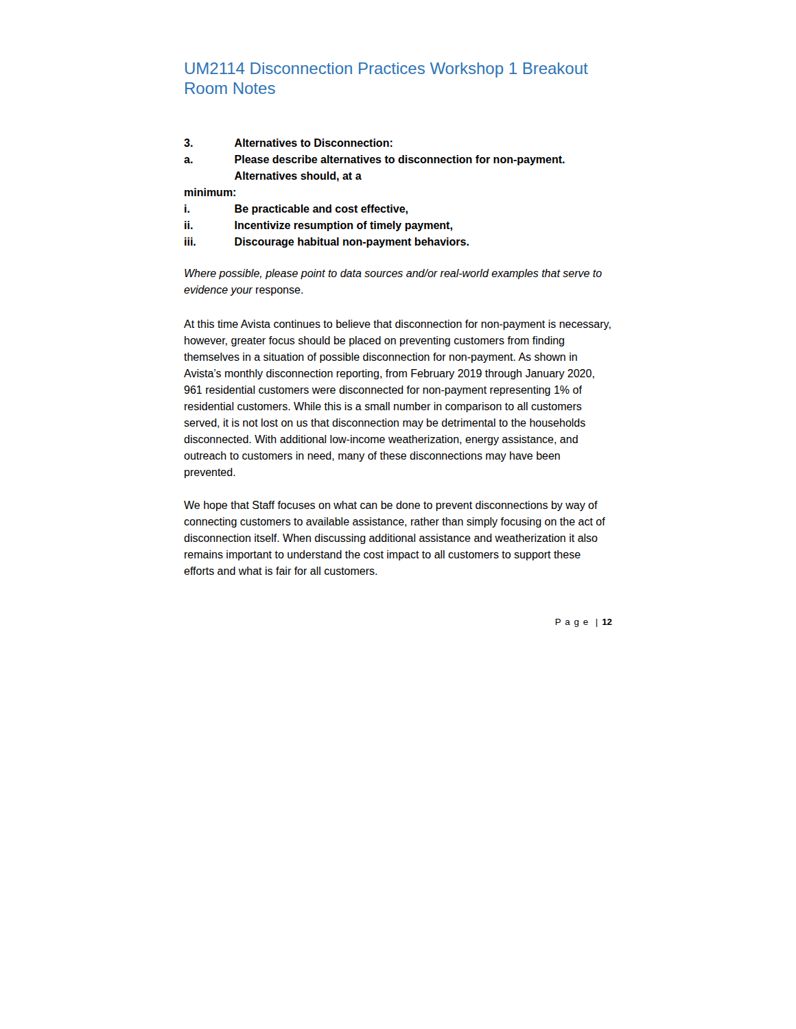UM2114 Disconnection Practices Workshop 1 Breakout Room Notes
3. Alternatives to Disconnection:
a. Please describe alternatives to disconnection for non-payment. Alternatives should, at a
minimum:
i. Be practicable and cost effective,
ii. Incentivize resumption of timely payment,
iii. Discourage habitual non-payment behaviors.
Where possible, please point to data sources and/or real-world examples that serve to evidence your response.
At this time Avista continues to believe that disconnection for non-payment is necessary, however, greater focus should be placed on preventing customers from finding themselves in a situation of possible disconnection for non-payment. As shown in Avista’s monthly disconnection reporting, from February 2019 through January 2020, 961 residential customers were disconnected for non-payment representing 1% of residential customers. While this is a small number in comparison to all customers served, it is not lost on us that disconnection may be detrimental to the households disconnected. With additional low-income weatherization, energy assistance, and outreach to customers in need, many of these disconnections may have been prevented.
We hope that Staff focuses on what can be done to prevent disconnections by way of connecting customers to available assistance, rather than simply focusing on the act of disconnection itself. When discussing additional assistance and weatherization it also remains important to understand the cost impact to all customers to support these efforts and what is fair for all customers.
P a g e | 12